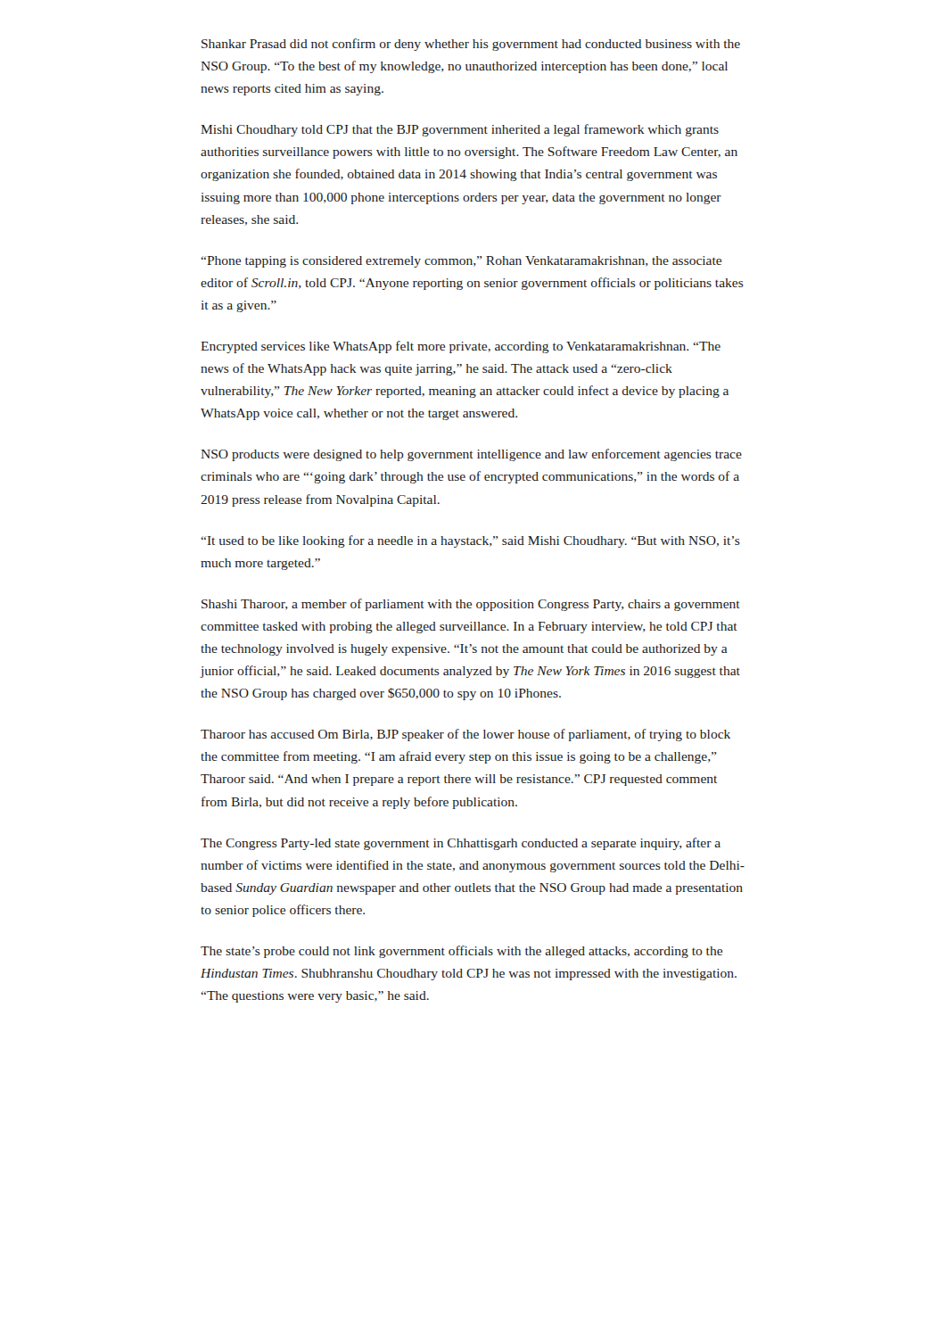Shankar Prasad did not confirm or deny whether his government had conducted business with the NSO Group. “To the best of my knowledge, no unauthorized interception has been done,” local news reports cited him as saying.
Mishi Choudhary told CPJ that the BJP government inherited a legal framework which grants authorities surveillance powers with little to no oversight. The Software Freedom Law Center, an organization she founded, obtained data in 2014 showing that India’s central government was issuing more than 100,000 phone interceptions orders per year, data the government no longer releases, she said.
“Phone tapping is considered extremely common,” Rohan Venkataramakrishnan, the associate editor of Scroll.in, told CPJ. “Anyone reporting on senior government officials or politicians takes it as a given.”
Encrypted services like WhatsApp felt more private, according to Venkataramakrishnan. “The news of the WhatsApp hack was quite jarring,” he said. The attack used a “zero-click vulnerability,” The New Yorker reported, meaning an attacker could infect a device by placing a WhatsApp voice call, whether or not the target answered.
NSO products were designed to help government intelligence and law enforcement agencies trace criminals who are “‘going dark’ through the use of encrypted communications,” in the words of a 2019 press release from Novalpina Capital.
“It used to be like looking for a needle in a haystack,” said Mishi Choudhary. “But with NSO, it’s much more targeted.”
Shashi Tharoor, a member of parliament with the opposition Congress Party, chairs a government committee tasked with probing the alleged surveillance. In a February interview, he told CPJ that the technology involved is hugely expensive. “It’s not the amount that could be authorized by a junior official,” he said. Leaked documents analyzed by The New York Times in 2016 suggest that the NSO Group has charged over $650,000 to spy on 10 iPhones.
Tharoor has accused Om Birla, BJP speaker of the lower house of parliament, of trying to block the committee from meeting. “I am afraid every step on this issue is going to be a challenge,” Tharoor said. “And when I prepare a report there will be resistance.” CPJ requested comment from Birla, but did not receive a reply before publication.
The Congress Party-led state government in Chhattisgarh conducted a separate inquiry, after a number of victims were identified in the state, and anonymous government sources told the Delhi-based Sunday Guardian newspaper and other outlets that the NSO Group had made a presentation to senior police officers there.
The state’s probe could not link government officials with the alleged attacks, according to the Hindustan Times. Shubhranshu Choudhary told CPJ he was not impressed with the investigation. “The questions were very basic,” he said.